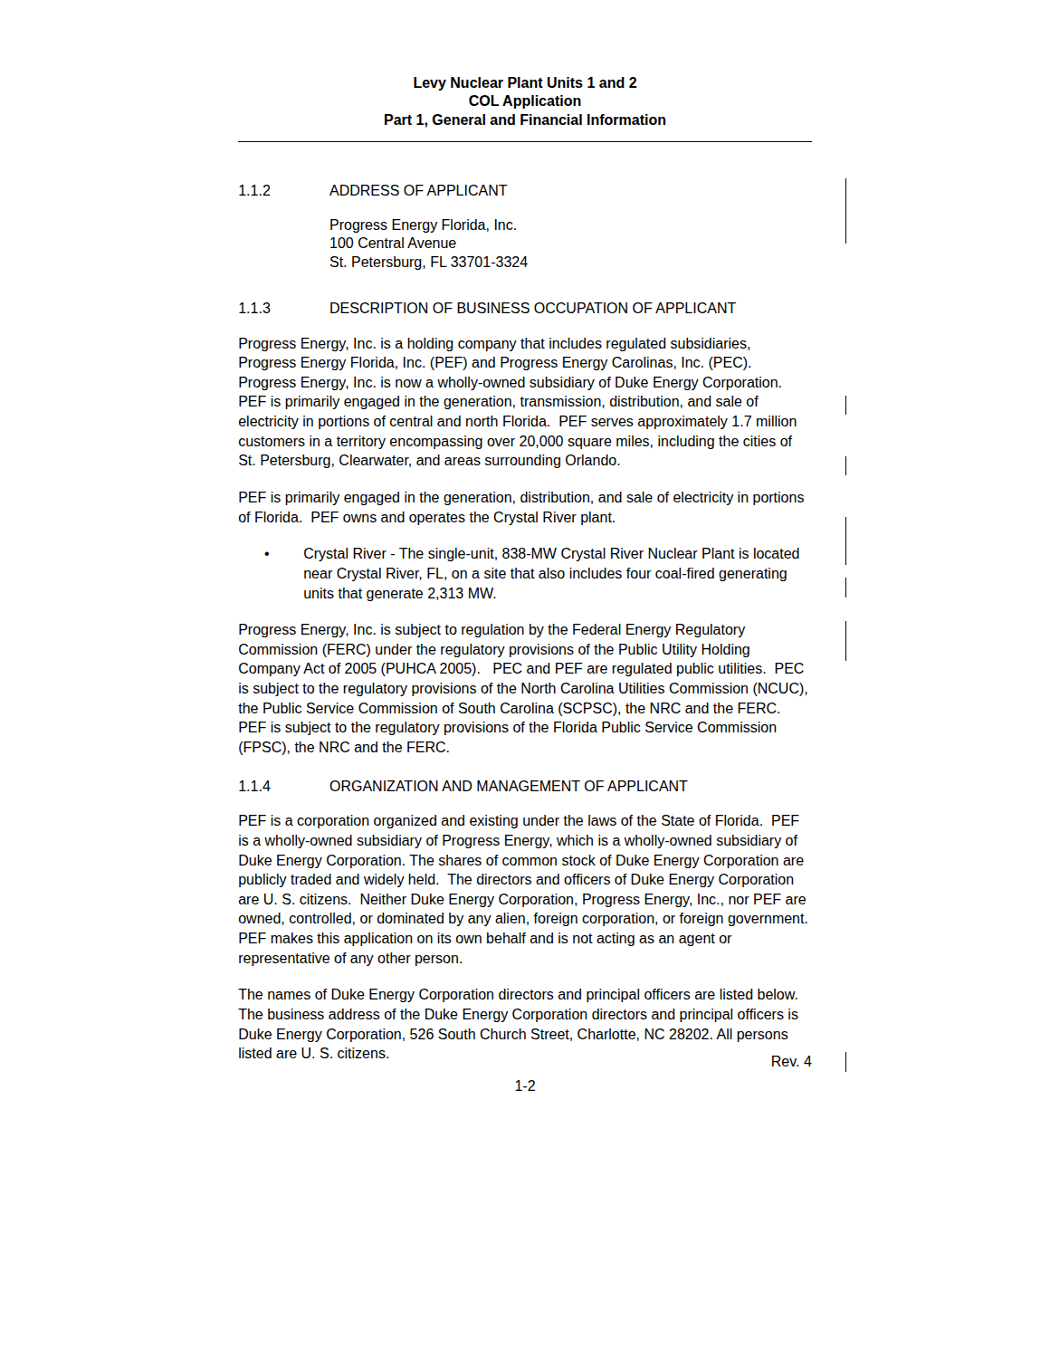Levy Nuclear Plant Units 1 and 2
COL Application
Part 1, General and Financial Information
1.1.2 ADDRESS OF APPLICANT
Progress Energy Florida, Inc.
100 Central Avenue
St. Petersburg, FL 33701-3324
1.1.3 DESCRIPTION OF BUSINESS OCCUPATION OF APPLICANT
Progress Energy, Inc. is a holding company that includes regulated subsidiaries, Progress Energy Florida, Inc. (PEF) and Progress Energy Carolinas, Inc. (PEC). Progress Energy, Inc. is now a wholly-owned subsidiary of Duke Energy Corporation. PEF is primarily engaged in the generation, transmission, distribution, and sale of electricity in portions of central and north Florida. PEF serves approximately 1.7 million customers in a territory encompassing over 20,000 square miles, including the cities of St. Petersburg, Clearwater, and areas surrounding Orlando.
PEF is primarily engaged in the generation, distribution, and sale of electricity in portions of Florida. PEF owns and operates the Crystal River plant.
Crystal River - The single-unit, 838-MW Crystal River Nuclear Plant is located near Crystal River, FL, on a site that also includes four coal-fired generating units that generate 2,313 MW.
Progress Energy, Inc. is subject to regulation by the Federal Energy Regulatory Commission (FERC) under the regulatory provisions of the Public Utility Holding Company Act of 2005 (PUHCA 2005). PEC and PEF are regulated public utilities. PEC is subject to the regulatory provisions of the North Carolina Utilities Commission (NCUC), the Public Service Commission of South Carolina (SCPSC), the NRC and the FERC. PEF is subject to the regulatory provisions of the Florida Public Service Commission (FPSC), the NRC and the FERC.
1.1.4 ORGANIZATION AND MANAGEMENT OF APPLICANT
PEF is a corporation organized and existing under the laws of the State of Florida. PEF is a wholly-owned subsidiary of Progress Energy, which is a wholly-owned subsidiary of Duke Energy Corporation. The shares of common stock of Duke Energy Corporation are publicly traded and widely held. The directors and officers of Duke Energy Corporation are U. S. citizens. Neither Duke Energy Corporation, Progress Energy, Inc., nor PEF are owned, controlled, or dominated by any alien, foreign corporation, or foreign government. PEF makes this application on its own behalf and is not acting as an agent or representative of any other person.
The names of Duke Energy Corporation directors and principal officers are listed below. The business address of the Duke Energy Corporation directors and principal officers is Duke Energy Corporation, 526 South Church Street, Charlotte, NC 28202. All persons listed are U. S. citizens.
Rev. 4
1-2